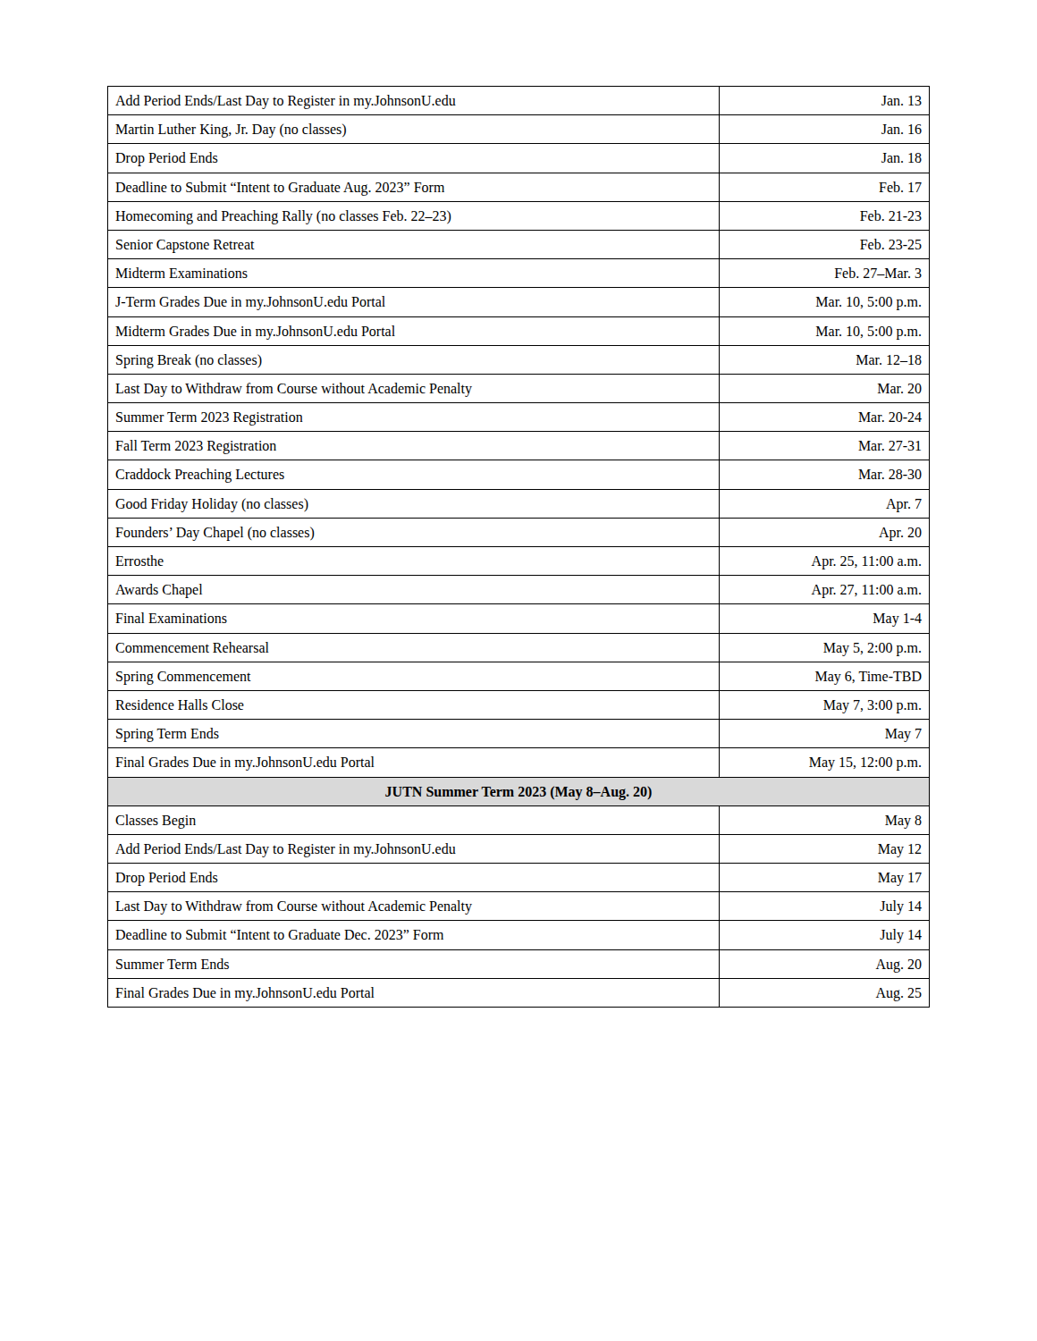| Add Period Ends/Last Day to Register in my.JohnsonU.edu | Jan. 13 |
| Martin Luther King, Jr. Day (no classes) | Jan. 16 |
| Drop Period Ends | Jan. 18 |
| Deadline to Submit “Intent to Graduate Aug. 2023” Form | Feb. 17 |
| Homecoming and Preaching Rally (no classes Feb. 22–23) | Feb. 21-23 |
| Senior Capstone Retreat | Feb. 23-25 |
| Midterm Examinations | Feb. 27–Mar. 3 |
| J-Term Grades Due in my.JohnsonU.edu Portal | Mar. 10, 5:00 p.m. |
| Midterm Grades Due in my.JohnsonU.edu Portal | Mar. 10, 5:00 p.m. |
| Spring Break (no classes) | Mar. 12–18 |
| Last Day to Withdraw from Course without Academic Penalty | Mar. 20 |
| Summer Term 2023 Registration | Mar. 20-24 |
| Fall Term 2023 Registration | Mar. 27-31 |
| Craddock Preaching Lectures | Mar. 28-30 |
| Good Friday Holiday (no classes) | Apr. 7 |
| Founders’ Day Chapel (no classes) | Apr. 20 |
| Errosthe | Apr. 25, 11:00 a.m. |
| Awards Chapel | Apr. 27, 11:00 a.m. |
| Final Examinations | May 1-4 |
| Commencement Rehearsal | May 5, 2:00 p.m. |
| Spring Commencement | May 6, Time-TBD |
| Residence Halls Close | May 7, 3:00 p.m. |
| Spring Term Ends | May 7 |
| Final Grades Due in my.JohnsonU.edu Portal | May 15, 12:00 p.m. |
| JUTN Summer Term 2023 (May 8–Aug. 20) |
| Classes Begin | May 8 |
| Add Period Ends/Last Day to Register in my.JohnsonU.edu | May 12 |
| Drop Period Ends | May 17 |
| Last Day to Withdraw from Course without Academic Penalty | July 14 |
| Deadline to Submit “Intent to Graduate Dec. 2023” Form | July 14 |
| Summer Term Ends | Aug. 20 |
| Final Grades Due in my.JohnsonU.edu Portal | Aug. 25 |